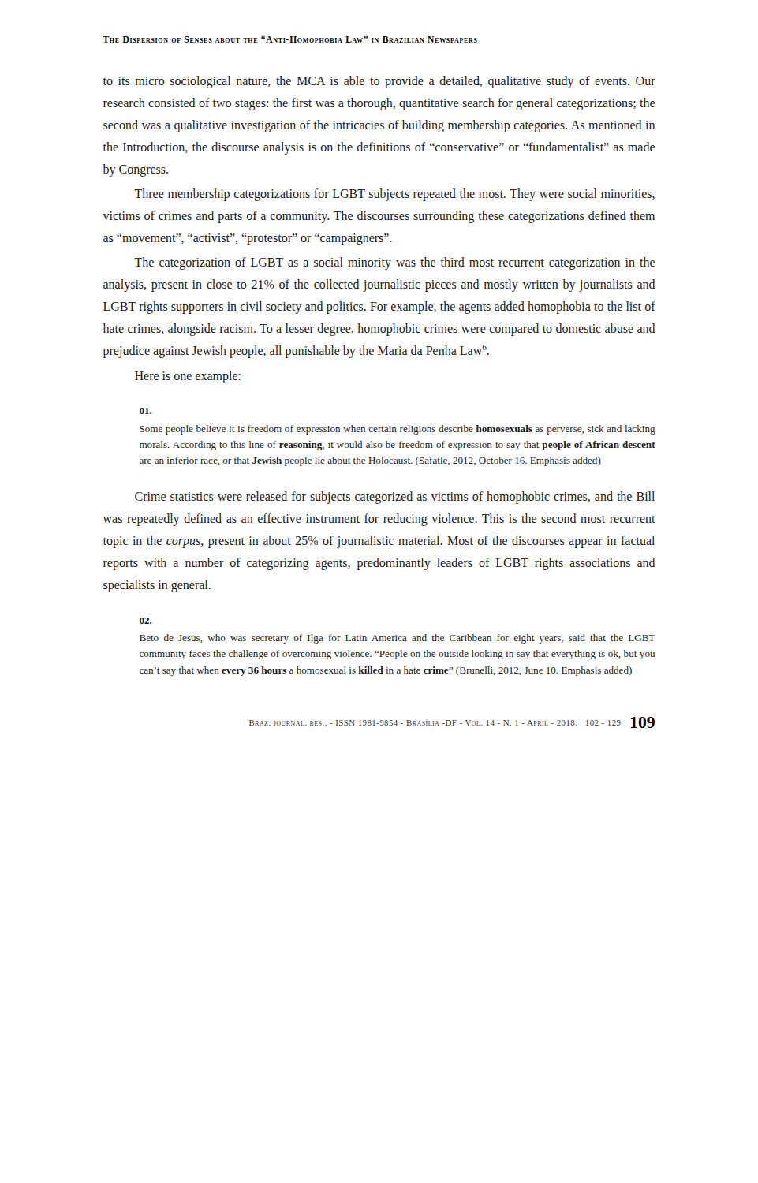The Dispersion of Senses about the “Anti-Homophobia Law” in Brazilian Newspapers
to its micro sociological nature, the MCA is able to provide a detailed, qualitative study of events. Our research consisted of two stages: the first was a thorough, quantitative search for general categorizations; the second was a qualitative investigation of the intricacies of building membership categories. As mentioned in the Introduction, the discourse analysis is on the definitions of “conservative” or “fundamentalist” as made by Congress.
Three membership categorizations for LGBT subjects repeated the most. They were social minorities, victims of crimes and parts of a community. The discourses surrounding these categorizations defined them as “movement”, “activist”, “protestor” or “campaigners”.
The categorization of LGBT as a social minority was the third most recurrent categorization in the analysis, present in close to 21% of the collected journalistic pieces and mostly written by journalists and LGBT rights supporters in civil society and politics. For example, the agents added homophobia to the list of hate crimes, alongside racism. To a lesser degree, homophobic crimes were compared to domestic abuse and prejudice against Jewish people, all punishable by the Maria da Penha Law6.
Here is one example:
01.
Some people believe it is freedom of expression when certain religions describe homosexuals as perverse, sick and lacking morals. According to this line of reasoning, it would also be freedom of expression to say that people of African descent are an inferior race, or that Jewish people lie about the Holocaust. (Safatle, 2012, October 16. Emphasis added)
Crime statistics were released for subjects categorized as victims of homophobic crimes, and the Bill was repeatedly defined as an effective instrument for reducing violence. This is the second most recurrent topic in the corpus, present in about 25% of journalistic material. Most of the discourses appear in factual reports with a number of categorizing agents, predominantly leaders of LGBT rights associations and specialists in general.
02.
Beto de Jesus, who was secretary of Ilga for Latin America and the Caribbean for eight years, said that the LGBT community faces the challenge of overcoming violence. “People on the outside looking in say that everything is ok, but you can’t say that when every 36 hours a homosexual is killed in a hate crime” (Brunelli, 2012, June 10. Emphasis added)
Braz. journal. res., - ISSN 1981-9854 - Brasília -DF - Vol. 14 - N. 1 - April - 2018. 102 - 129 109